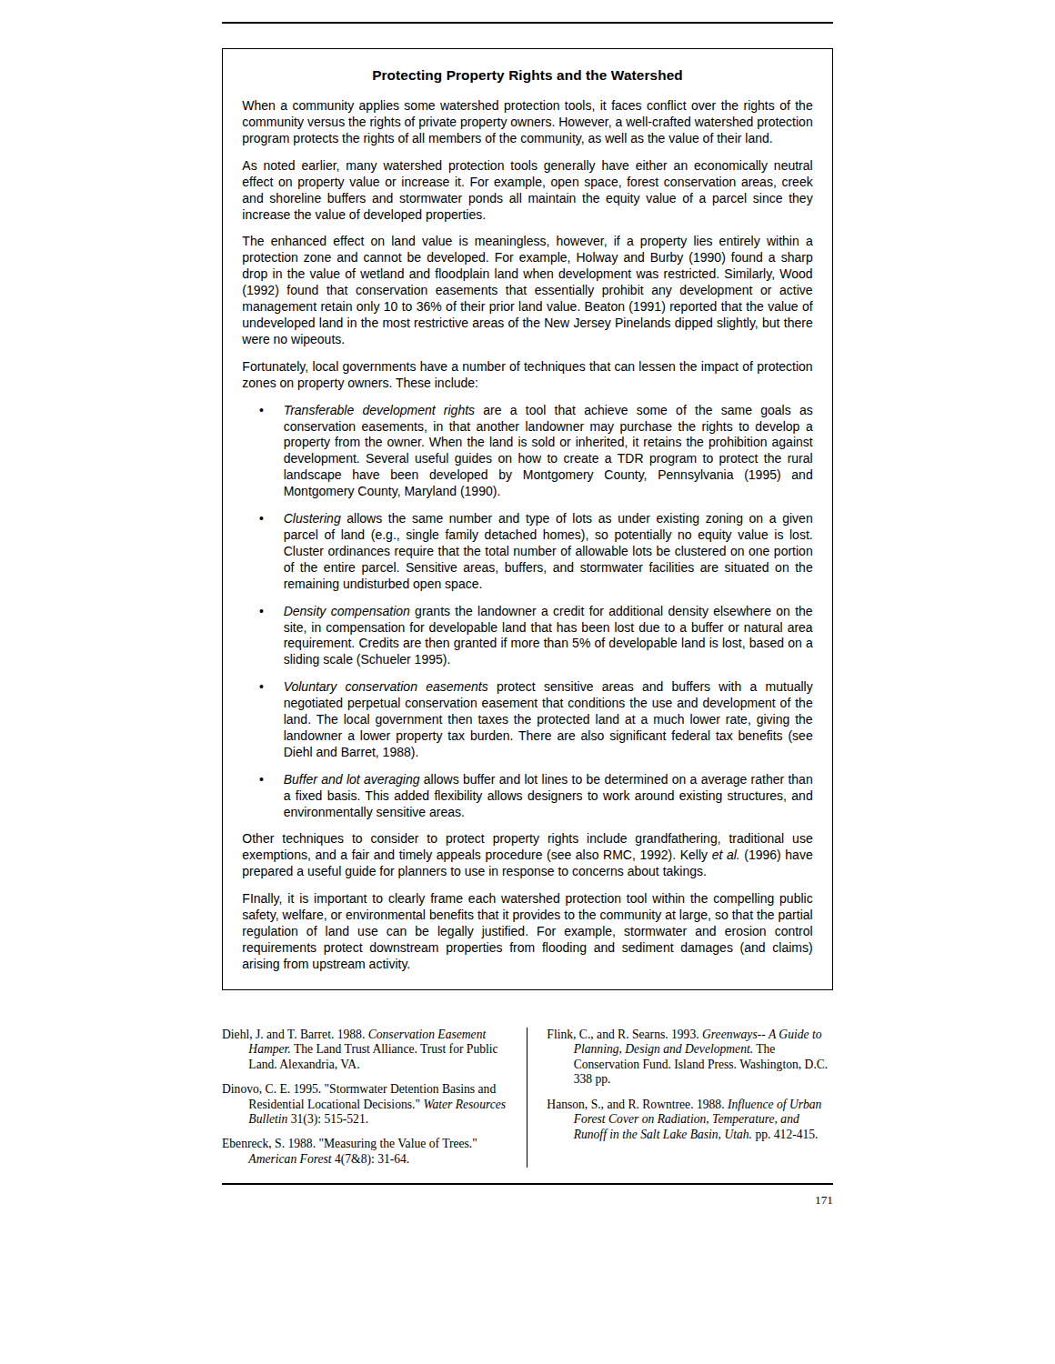Protecting Property Rights and the Watershed
When a community applies some watershed protection tools, it faces conflict over the rights of the community versus the rights of private property owners. However, a well-crafted watershed protection program protects the rights of all members of the community, as well as the value of their land.
As noted earlier, many watershed protection tools generally have either an economically neutral effect on property value or increase it. For example, open space, forest conservation areas, creek and shoreline buffers and stormwater ponds all maintain the equity value of a parcel since they increase the value of developed properties.
The enhanced effect on land value is meaningless, however, if a property lies entirely within a protection zone and cannot be developed. For example, Holway and Burby (1990) found a sharp drop in the value of wetland and floodplain land when development was restricted. Similarly, Wood (1992) found that conservation easements that essentially prohibit any development or active management retain only 10 to 36% of their prior land value. Beaton (1991) reported that the value of undeveloped land in the most restrictive areas of the New Jersey Pinelands dipped slightly, but there were no wipeouts.
Fortunately, local governments have a number of techniques that can lessen the impact of protection zones on property owners. These include:
Transferable development rights are a tool that achieve some of the same goals as conservation easements, in that another landowner may purchase the rights to develop a property from the owner. When the land is sold or inherited, it retains the prohibition against development. Several useful guides on how to create a TDR program to protect the rural landscape have been developed by Montgomery County, Pennsylvania (1995) and Montgomery County, Maryland (1990).
Clustering allows the same number and type of lots as under existing zoning on a given parcel of land (e.g., single family detached homes), so potentially no equity value is lost. Cluster ordinances require that the total number of allowable lots be clustered on one portion of the entire parcel. Sensitive areas, buffers, and stormwater facilities are situated on the remaining undisturbed open space.
Density compensation grants the landowner a credit for additional density elsewhere on the site, in compensation for developable land that has been lost due to a buffer or natural area requirement. Credits are then granted if more than 5% of developable land is lost, based on a sliding scale (Schueler 1995).
Voluntary conservation easements protect sensitive areas and buffers with a mutually negotiated perpetual conservation easement that conditions the use and development of the land. The local government then taxes the protected land at a much lower rate, giving the landowner a lower property tax burden. There are also significant federal tax benefits (see Diehl and Barret, 1988).
Buffer and lot averaging allows buffer and lot lines to be determined on a average rather than a fixed basis. This added flexibility allows designers to work around existing structures, and environmentally sensitive areas.
Other techniques to consider to protect property rights include grandfathering, traditional use exemptions, and a fair and timely appeals procedure (see also RMC, 1992). Kelly et al. (1996) have prepared a useful guide for planners to use in response to concerns about takings.
FInally, it is important to clearly frame each watershed protection tool within the compelling public safety, welfare, or environmental benefits that it provides to the community at large, so that the partial regulation of land use can be legally justified. For example, stormwater and erosion control requirements protect downstream properties from flooding and sediment damages (and claims) arising from upstream activity.
Diehl, J. and T. Barret. 1988. Conservation Easement Hamper. The Land Trust Alliance. Trust for Public Land. Alexandria, VA.
Dinovo, C. E. 1995. "Stormwater Detention Basins and Residential Locational Decisions." Water Resources Bulletin 31(3): 515-521.
Ebenreck, S. 1988. "Measuring the Value of Trees." American Forest 4(7&8): 31-64.
Flink, C., and R. Searns. 1993. Greenways-- A Guide to Planning, Design and Development. The Conservation Fund. Island Press. Washington, D.C. 338 pp.
Hanson, S., and R. Rowntree. 1988. Influence of Urban Forest Cover on Radiation, Temperature, and Runoff in the Salt Lake Basin, Utah. pp. 412-415.
171